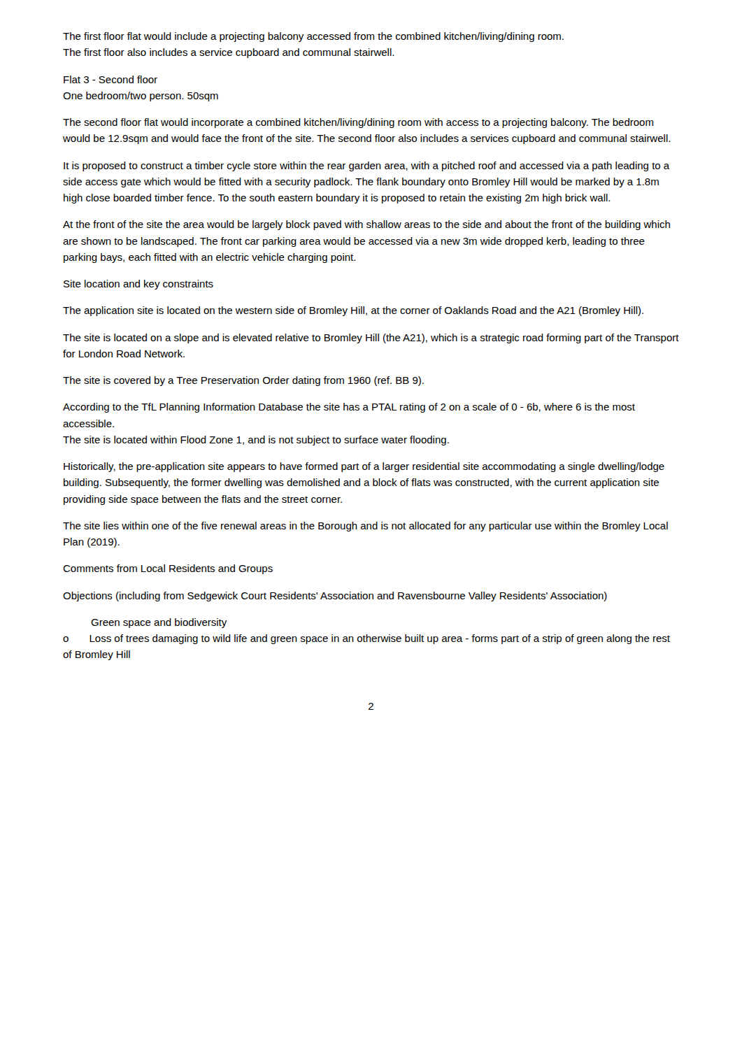The first floor flat would include a projecting balcony accessed from the combined kitchen/living/dining room.
The first floor also includes a service cupboard and communal stairwell.
Flat 3 - Second floor
One bedroom/two person. 50sqm
The second floor flat would incorporate a combined kitchen/living/dining room with access to a projecting balcony. The bedroom would be 12.9sqm and would face the front of the site. The second floor also includes a services cupboard and communal stairwell.
It is proposed to construct a timber cycle store within the rear garden area, with a pitched roof and accessed via a path leading to a side access gate which would be fitted with a security padlock. The flank boundary onto Bromley Hill would be marked by a 1.8m high close boarded timber fence. To the south eastern boundary it is proposed to retain the existing 2m high brick wall.
At the front of the site the area would be largely block paved with shallow areas to the side and about the front of the building which are shown to be landscaped. The front car parking area would be accessed via a new 3m wide dropped kerb, leading to three parking bays, each fitted with an electric vehicle charging point.
Site location and key constraints
The application site is located on the western side of Bromley Hill, at the corner of Oaklands Road and the A21 (Bromley Hill).
The site is located on a slope and is elevated relative to Bromley Hill (the A21), which is a strategic road forming part of the Transport for London Road Network.
The site is covered by a Tree Preservation Order dating from 1960 (ref. BB 9).
According to the TfL Planning Information Database the site has a PTAL rating of 2 on a scale of 0 - 6b, where 6 is the most accessible.
The site is located within Flood Zone 1, and is not subject to surface water flooding.
Historically, the pre-application site appears to have formed part of a larger residential site accommodating a single dwelling/lodge building. Subsequently, the former dwelling was demolished and a block of flats was constructed, with the current application site providing side space between the flats and the street corner.
The site lies within one of the five renewal areas in the Borough and is not allocated for any particular use within the Bromley Local Plan (2019).
Comments from Local Residents and Groups
Objections (including from Sedgewick Court Residents' Association and Ravensbourne Valley Residents' Association)
Green space and biodiversity
o Loss of trees damaging to wild life and green space in an otherwise built up area - forms part of a strip of green along the rest of Bromley Hill
2